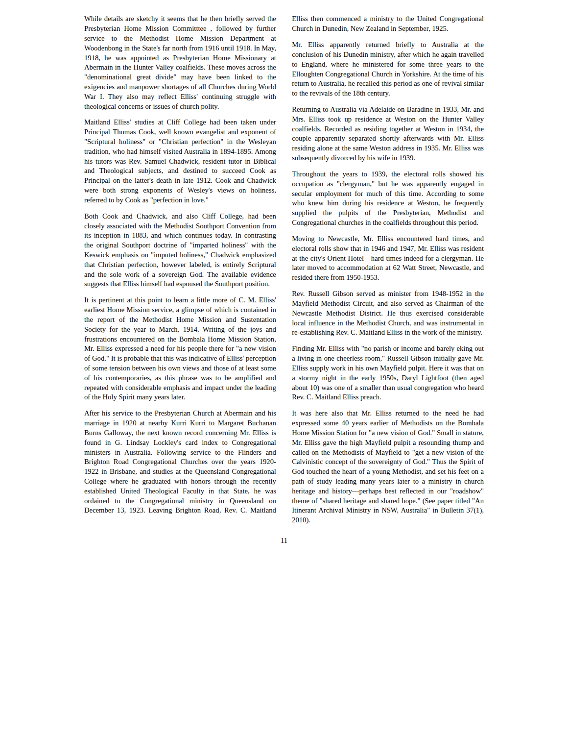While details are sketchy it seems that he then briefly served the Presbyterian Home Mission Committtee , followed by further service to the Methodist Home Mission Department at Woodenbong in the State's far north from 1916 until 1918. In May, 1918, he was appointed as Presbyterian Home Missionary at Abermain in the Hunter Valley coalfields. These moves across the "denominational great divide" may have been linked to the exigencies and manpower shortages of all Churches during World War I. They also may reflect Elliss' continuing struggle with theological concerns or issues of church polity.
Maitland Elliss' studies at Cliff College had been taken under Principal Thomas Cook, well known evangelist and exponent of "Scriptural holiness" or "Christian perfection" in the Wesleyan tradition, who had himself visited Australia in 1894-1895. Among his tutors was Rev. Samuel Chadwick, resident tutor in Biblical and Theological subjects, and destined to succeed Cook as Principal on the latter's death in late 1912. Cook and Chadwick were both strong exponents of Wesley's views on holiness, referred to by Cook as "perfection in love."
Both Cook and Chadwick, and also Cliff College, had been closely associated with the Methodist Southport Convention from its inception in 1883, and which continues today. In contrasting the original Southport doctrine of "imparted holiness" with the Keswick emphasis on "imputed holiness," Chadwick emphasized that Christian perfection, however labeled, is entirely Scriptural and the sole work of a sovereign God. The available evidence suggests that Elliss himself had espoused the Southport position.
It is pertinent at this point to learn a little more of C. M. Elliss' earliest Home Mission service, a glimpse of which is contained in the report of the Methodist Home Mission and Sustentation Society for the year to March, 1914. Writing of the joys and frustrations encountered on the Bombala Home Mission Station, Mr. Elliss expressed a need for his people there for "a new vision of God." It is probable that this was indicative of Elliss' perception of some tension between his own views and those of at least some of his contemporaries, as this phrase was to be amplified and repeated with considerable emphasis and impact under the leading of the Holy Spirit many years later.
After his service to the Presbyterian Church at Abermain and his marriage in 1920 at nearby Kurri Kurri to Margaret Buchanan Burns Galloway, the next known record concerning Mr. Elliss is found in G. Lindsay Lockley's card index to Congregational ministers in Australia. Following service to the Flinders and Brighton Road Congregational Churches over the years 1920-1922 in Brisbane, and studies at the Queensland Congregational College where he graduated with honors through the recently established United Theological Faculty in that State, he was ordained to the Congregational ministry in Queensland on December 13, 1923. Leaving Brighton Road, Rev. C. Maitland Elliss then commenced a ministry to the United Congregational Church in Dunedin, New Zealand in September, 1925.
Mr. Elliss apparently returned briefly to Australia at the conclusion of his Dunedin ministry, after which he again travelled to England, where he ministered for some three years to the Elloughten Congregational Church in Yorkshire. At the time of his return to Australia, he recalled this period as one of revival similar to the revivals of the 18th century.
Returning to Australia via Adelaide on Baradine in 1933, Mr. and Mrs. Elliss took up residence at Weston on the Hunter Valley coalfields. Recorded as residing together at Weston in 1934, the couple apparently separated shortly afterwards with Mr. Elliss residing alone at the same Weston address in 1935. Mr. Elliss was subsequently divorced by his wife in 1939.
Throughout the years to 1939, the electoral rolls showed his occupation as "clergyman," but he was apparently engaged in secular employment for much of this time. According to some who knew him during his residence at Weston, he frequently supplied the pulpits of the Presbyterian, Methodist and Congregational churches in the coalfields throughout this period.
Moving to Newcastle, Mr. Elliss encountered hard times, and electoral rolls show that in 1946 and 1947, Mr. Elliss was resident at the city's Orient Hotel—hard times indeed for a clergyman. He later moved to accommodation at 62 Watt Street, Newcastle, and resided there from 1950-1953.
Rev. Russell Gibson served as minister from 1948-1952 in the Mayfield Methodist Circuit, and also served as Chairman of the Newcastle Methodist District. He thus exercised considerable local influence in the Methodist Church, and was instrumental in re-establishing Rev. C. Maitland Elliss in the work of the ministry.
Finding Mr. Elliss with "no parish or income and barely eking out a living in one cheerless room," Russell Gibson initially gave Mr. Elliss supply work in his own Mayfield pulpit. Here it was that on a stormy night in the early 1950s, Daryl Lightfoot (then aged about 10) was one of a smaller than usual congregation who heard Rev. C. Maitland Elliss preach.
It was here also that Mr. Elliss returned to the need he had expressed some 40 years earlier of Methodists on the Bombala Home Mission Station for "a new vision of God." Small in stature, Mr. Elliss gave the high Mayfield pulpit a resounding thump and called on the Methodists of Mayfield to "get a new vision of the Calvinistic concept of the sovereignty of God." Thus the Spirit of God touched the heart of a young Methodist, and set his feet on a path of study leading many years later to a ministry in church heritage and history—perhaps best reflected in our "roadshow" theme of "shared heritage and shared hope." (See paper titled "An Itinerant Archival Ministry in NSW, Australia" in Bulletin 37(1), 2010).
11